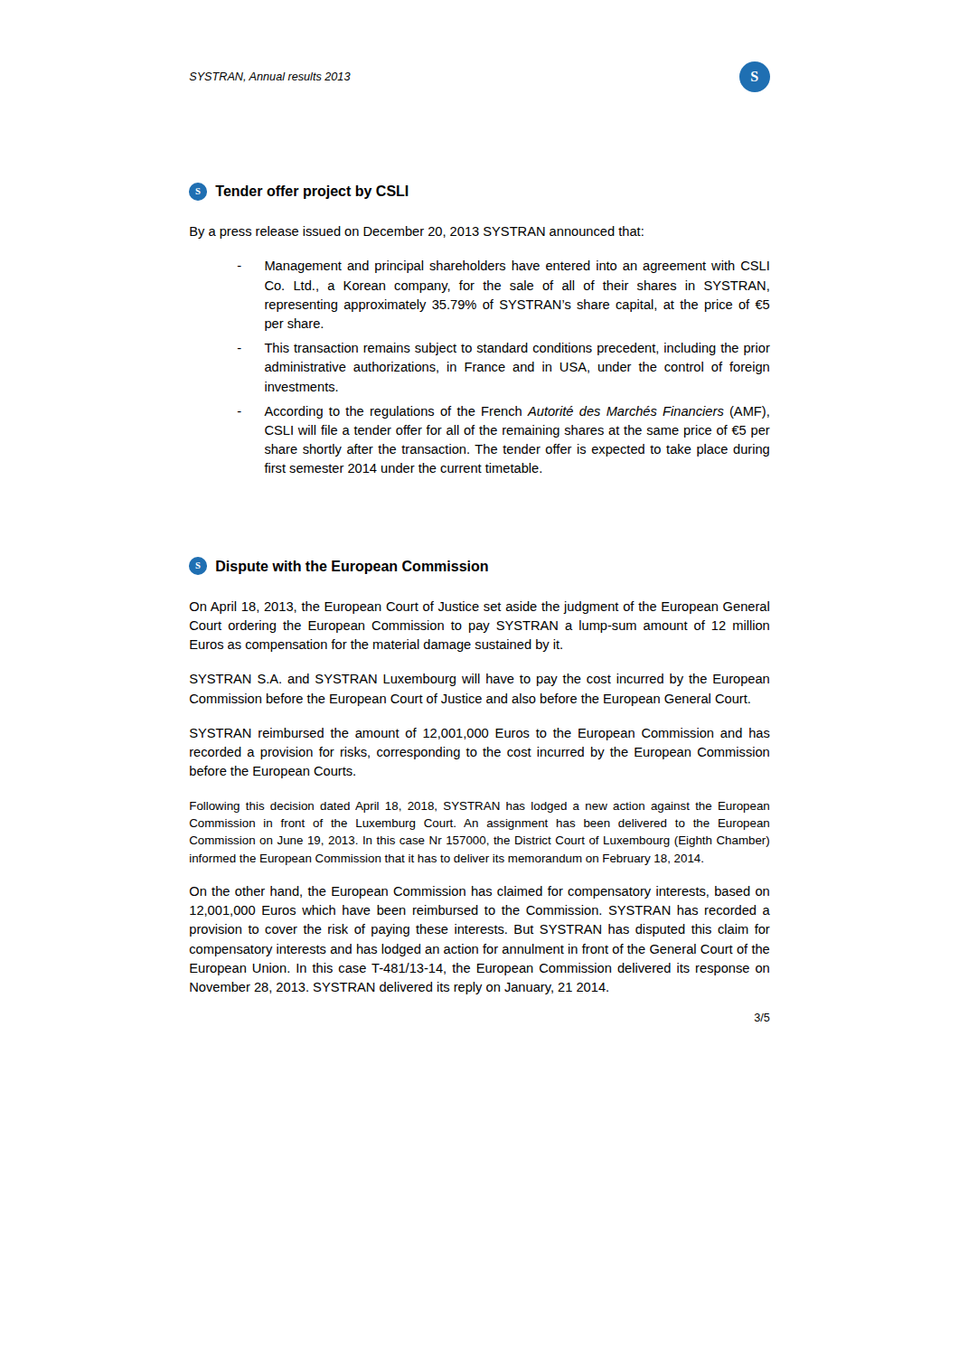SYSTRAN, Annual results 2013
S
STender offer project by CSLI
By a press release issued on December 20, 2013 SYSTRAN announced that:
Management and principal shareholders have entered into an agreement with CSLI Co. Ltd., a Korean company, for the sale of all of their shares in SYSTRAN, representing approximately 35.79% of SYSTRAN’s share capital, at the price of €5 per share.
This transaction remains subject to standard conditions precedent, including the prior administrative authorizations, in France and in USA, under the control of foreign investments.
According to the regulations of the French Autorité des Marchés Financiers (AMF), CSLI will file a tender offer for all of the remaining shares at the same price of €5 per share shortly after the transaction. The tender offer is expected to take place during first semester 2014 under the current timetable.
SDispute with the European Commission
On April 18, 2013, the European Court of Justice set aside the judgment of the European General Court ordering the European Commission to pay SYSTRAN a lump-sum amount of 12 million Euros as compensation for the material damage sustained by it.
SYSTRAN S.A. and SYSTRAN Luxembourg will have to pay the cost incurred by the European Commission before the European Court of Justice and also before the European General Court.
SYSTRAN reimbursed the amount of 12,001,000 Euros to the European Commission and has recorded a provision for risks, corresponding to the cost incurred by the European Commission before the European Courts.
Following this decision dated April 18, 2018, SYSTRAN has lodged a new action against the European Commission in front of the Luxemburg Court. An assignment has been delivered to the European Commission on June 19, 2013. In this case Nr 157000, the District Court of Luxembourg (Eighth Chamber) informed the European Commission that it has to deliver its memorandum on February 18, 2014.
On the other hand, the European Commission has claimed for compensatory interests, based on 12,001,000 Euros which have been reimbursed to the Commission. SYSTRAN has recorded a provision to cover the risk of paying these interests. But SYSTRAN has disputed this claim for compensatory interests and has lodged an action for annulment in front of the General Court of the European Union. In this case T-481/13-14, the European Commission delivered its response on November 28, 2013. SYSTRAN delivered its reply on January, 21 2014.
3/5